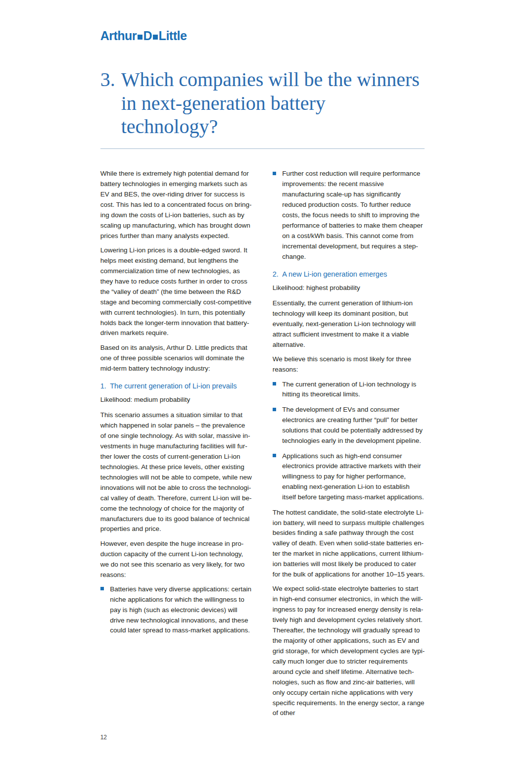Arthur D Little
3. Which companies will be the winners in next-generation battery technology?
While there is extremely high potential demand for battery technologies in emerging markets such as EV and BES, the over-riding driver for success is cost. This has led to a concentrated focus on bringing down the costs of Li-ion batteries, such as by scaling up manufacturing, which has brought down prices further than many analysts expected.
Lowering Li-ion prices is a double-edged sword. It helps meet existing demand, but lengthens the commercialization time of new technologies, as they have to reduce costs further in order to cross the “valley of death” (the time between the R&D stage and becoming commercially cost-competitive with current technologies). In turn, this potentially holds back the longer-term innovation that battery-driven markets require.
Based on its analysis, Arthur D. Little predicts that one of three possible scenarios will dominate the mid-term battery technology industry:
1. The current generation of Li-ion prevails
Likelihood: medium probability
This scenario assumes a situation similar to that which happened in solar panels – the prevalence of one single technology. As with solar, massive investments in huge manufacturing facilities will further lower the costs of current-generation Li-ion technologies. At these price levels, other existing technologies will not be able to compete, while new innovations will not be able to cross the technological valley of death. Therefore, current Li-ion will become the technology of choice for the majority of manufacturers due to its good balance of technical properties and price.
However, even despite the huge increase in production capacity of the current Li-ion technology, we do not see this scenario as very likely, for two reasons:
Batteries have very diverse applications: certain niche applications for which the willingness to pay is high (such as electronic devices) will drive new technological innovations, and these could later spread to mass-market applications.
Further cost reduction will require performance improvements: the recent massive manufacturing scale-up has significantly reduced production costs. To further reduce costs, the focus needs to shift to improving the performance of batteries to make them cheaper on a cost/kWh basis. This cannot come from incremental development, but requires a step-change.
2. A new Li-ion generation emerges
Likelihood: highest probability
Essentially, the current generation of lithium-ion technology will keep its dominant position, but eventually, next-generation Li-ion technology will attract sufficient investment to make it a viable alternative.
We believe this scenario is most likely for three reasons:
The current generation of Li-ion technology is hitting its theoretical limits.
The development of EVs and consumer electronics are creating further “pull” for better solutions that could be potentially addressed by technologies early in the development pipeline.
Applications such as high-end consumer electronics provide attractive markets with their willingness to pay for higher performance, enabling next-generation Li-ion to establish itself before targeting mass-market applications.
The hottest candidate, the solid-state electrolyte Li-ion battery, will need to surpass multiple challenges besides finding a safe pathway through the cost valley of death. Even when solid-state batteries enter the market in niche applications, current lithium-ion batteries will most likely be produced to cater for the bulk of applications for another 10–15 years.
We expect solid-state electrolyte batteries to start in high-end consumer electronics, in which the willingness to pay for increased energy density is relatively high and development cycles relatively short. Thereafter, the technology will gradually spread to the majority of other applications, such as EV and grid storage, for which development cycles are typically much longer due to stricter requirements around cycle and shelf lifetime. Alternative technologies, such as flow and zinc-air batteries, will only occupy certain niche applications with very specific requirements. In the energy sector, a range of other
12